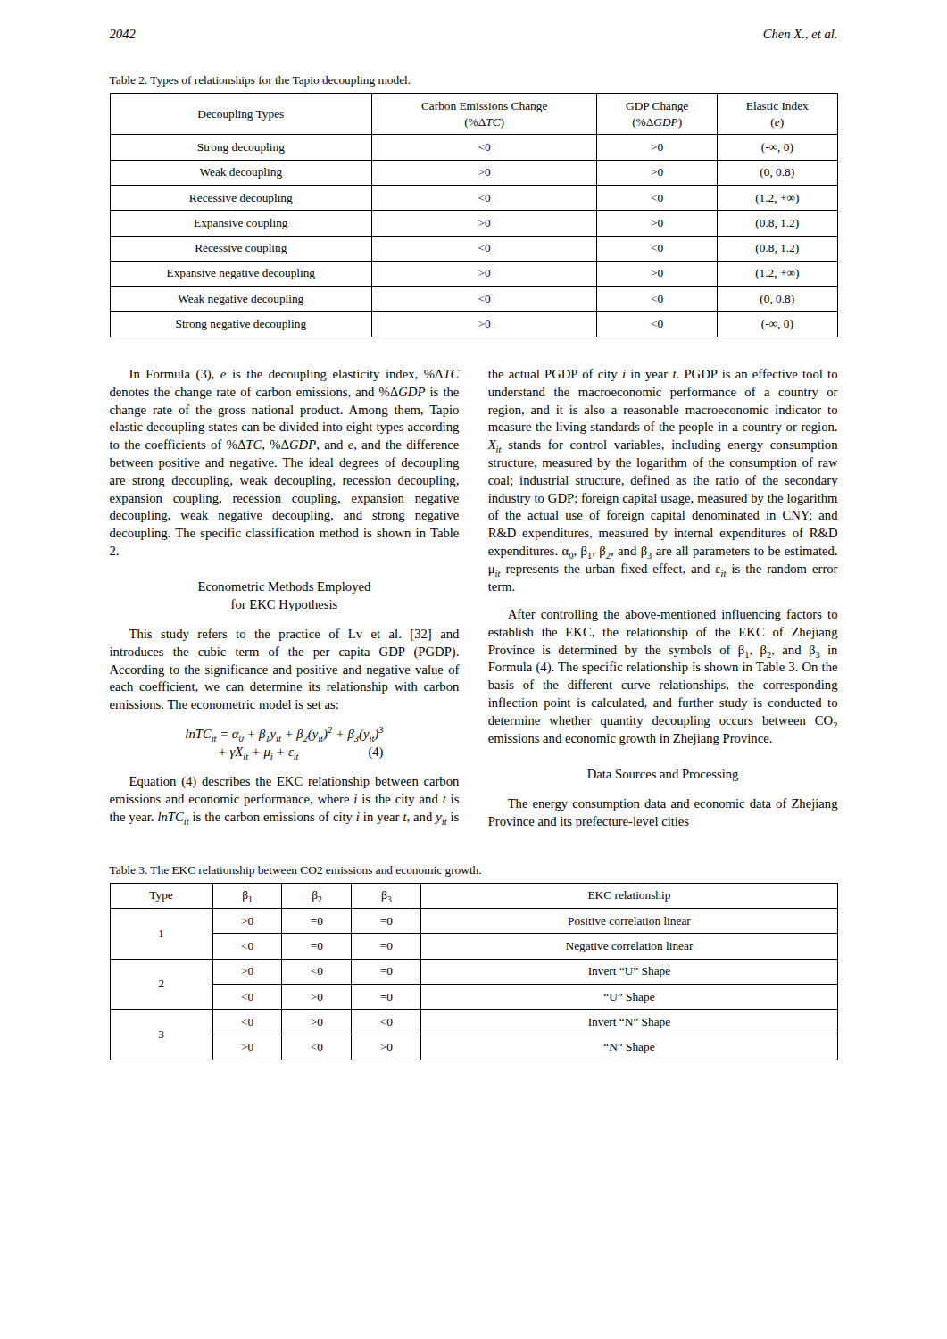2042 Chen X., et al.
Table 2. Types of relationships for the Tapio decoupling model.
| Decoupling Types | Carbon Emissions Change (%Δ TC ) | GDP Change (%Δ GDP ) | Elastic Index ( e ) |
| --- | --- | --- | --- |
| Strong decoupling | <0 | >0 | (-∞, 0) |
| Weak decoupling | >0 | >0 | (0, 0.8) |
| Recessive decoupling | <0 | <0 | (1.2, +∞) |
| Expansive coupling | >0 | >0 | (0.8, 1.2) |
| Recessive coupling | <0 | <0 | (0.8, 1.2) |
| Expansive negative decoupling | >0 | >0 | (1.2, +∞) |
| Weak negative decoupling | <0 | <0 | (0, 0.8) |
| Strong negative decoupling | >0 | <0 | (-∞, 0) |
In Formula (3), e is the decoupling elasticity index, %ΔTC denotes the change rate of carbon emissions, and %ΔGDP is the change rate of the gross national product. Among them, Tapio elastic decoupling states can be divided into eight types according to the coefficients of %ΔTC, %ΔGDP, and e, and the difference between positive and negative. The ideal degrees of decoupling are strong decoupling, weak decoupling, recession decoupling, expansion coupling, recession coupling, expansion negative decoupling, weak negative decoupling, and strong negative decoupling. The specific classification method is shown in Table 2.
Econometric Methods Employed
for EKC Hypothesis
This study refers to the practice of Lv et al. [32] and introduces the cubic term of the per capita GDP (PGDP). According to the significance and positive and negative value of each coefficient, we can determine its relationship with carbon emissions. The econometric model is set as:
lnTCit = α0 + β1yit + β2(yit)2 + β3(yit)3
+ γXit + μi + εit (4)
Equation (4) describes the EKC relationship between carbon emissions and economic performance, where i is the city and t is the year. lnTCit is the carbon emissions of city i in year t, and yit is the actual PGDP of city i in year t. PGDP is an effective tool to understand the macroeconomic performance of a country or region, and it is also a reasonable macroeconomic indicator to measure the living standards of the people in a country or region. Xit stands for control variables, including energy consumption structure, measured by the logarithm of the consumption of raw coal; industrial structure, defined as the ratio of the secondary industry to GDP; foreign capital usage, measured by the logarithm of the actual use of foreign capital denominated in CNY; and R&D expenditures, measured by internal expenditures of R&D expenditures. α0, β1, β2, and β3 are all parameters to be estimated. μit represents the urban fixed effect, and εit is the random error term.
After controlling the above-mentioned influencing factors to establish the EKC, the relationship of the EKC of Zhejiang Province is determined by the symbols of β1, β2, and β3 in Formula (4). The specific relationship is shown in Table 3. On the basis of the different curve relationships, the corresponding inflection point is calculated, and further study is conducted to determine whether quantity decoupling occurs between CO2 emissions and economic growth in Zhejiang Province.
Data Sources and Processing
The energy consumption data and economic data of Zhejiang Province and its prefecture-level cities
Table 3. The EKC relationship between CO2 emissions and economic growth.
| Type | β 1 | β 2 | β 3 | EKC relationship |
| --- | --- | --- | --- | --- |
| 1 | >0 | =0 | =0 | Positive correlation linear |
| <0 | =0 | =0 | Negative correlation linear |
| 2 | >0 | <0 | =0 | Invert “U” Shape |
| <0 | >0 | =0 | “U” Shape |
| 3 | <0 | >0 | <0 | Invert “N” Shape |
| >0 | <0 | >0 | “N” Shape |